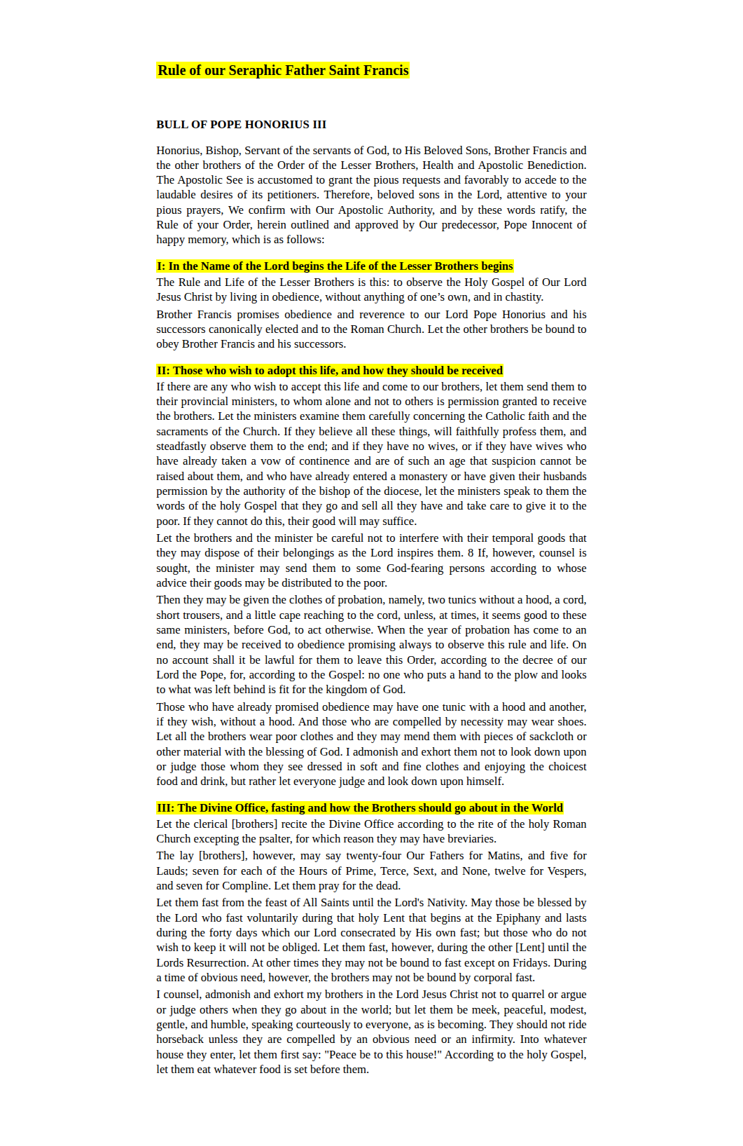Rule of our Seraphic Father Saint Francis
BULL OF POPE HONORIUS III
Honorius, Bishop, Servant of the servants of God, to His Beloved Sons, Brother Francis and the other brothers of the Order of the Lesser Brothers, Health and Apostolic Benediction. The Apostolic See is accustomed to grant the pious requests and favorably to accede to the laudable desires of its petitioners. Therefore, beloved sons in the Lord, attentive to your pious prayers, We confirm with Our Apostolic Authority, and by these words ratify, the Rule of your Order, herein outlined and approved by Our predecessor, Pope Innocent of happy memory, which is as follows:
I: In the Name of the Lord begins the Life of the Lesser Brothers begins
The Rule and Life of the Lesser Brothers is this: to observe the Holy Gospel of Our Lord Jesus Christ by living in obedience, without anything of one’s own, and in chastity.
Brother Francis promises obedience and reverence to our Lord Pope Honorius and his successors canonically elected and to the Roman Church. Let the other brothers be bound to obey Brother Francis and his successors.
II: Those who wish to adopt this life, and how they should be received
If there are any who wish to accept this life and come to our brothers, let them send them to their provincial ministers, to whom alone and not to others is permission granted to receive the brothers. Let the ministers examine them carefully concerning the Catholic faith and the sacraments of the Church. If they believe all these things, will faithfully profess them, and steadfastly observe them to the end; and if they have no wives, or if they have wives who have already taken a vow of continence and are of such an age that suspicion cannot be raised about them, and who have already entered a monastery or have given their husbands permission by the authority of the bishop of the diocese, let the ministers speak to them the words of the holy Gospel that they go and sell all they have and take care to give it to the poor. If they cannot do this, their good will may suffice.
Let the brothers and the minister be careful not to interfere with their temporal goods that they may dispose of their belongings as the Lord inspires them. 8 If, however, counsel is sought, the minister may send them to some God-fearing persons according to whose advice their goods may be distributed to the poor.
Then they may be given the clothes of probation, namely, two tunics without a hood, a cord, short trousers, and a little cape reaching to the cord, unless, at times, it seems good to these same ministers, before God, to act otherwise. When the year of probation has come to an end, they may be received to obedience promising always to observe this rule and life. On no account shall it be lawful for them to leave this Order, according to the decree of our Lord the Pope, for, according to the Gospel: no one who puts a hand to the plow and looks to what was left behind is fit for the kingdom of God.
Those who have already promised obedience may have one tunic with a hood and another, if they wish, without a hood. And those who are compelled by necessity may wear shoes. Let all the brothers wear poor clothes and they may mend them with pieces of sackcloth or other material with the blessing of God. I admonish and exhort them not to look down upon or judge those whom they see dressed in soft and fine clothes and enjoying the choicest food and drink, but rather let everyone judge and look down upon himself.
III: The Divine Office, fasting and how the Brothers should go about in the World
Let the clerical [brothers] recite the Divine Office according to the rite of the holy Roman Church excepting the psalter, for which reason they may have breviaries.
The lay [brothers], however, may say twenty-four Our Fathers for Matins, and five for Lauds; seven for each of the Hours of Prime, Terce, Sext, and None, twelve for Vespers, and seven for Compline. Let them pray for the dead.
Let them fast from the feast of All Saints until the Lord's Nativity. May those be blessed by the Lord who fast voluntarily during that holy Lent that begins at the Epiphany and lasts during the forty days which our Lord consecrated by His own fast; but those who do not wish to keep it will not be obliged. Let them fast, however, during the other [Lent] until the Lords Resurrection. At other times they may not be bound to fast except on Fridays. During a time of obvious need, however, the brothers may not be bound by corporal fast.
I counsel, admonish and exhort my brothers in the Lord Jesus Christ not to quarrel or argue or judge others when they go about in the world; but let them be meek, peaceful, modest, gentle, and humble, speaking courteously to everyone, as is becoming. They should not ride horseback unless they are compelled by an obvious need or an infirmity. Into whatever house they enter, let them first say: "Peace be to this house!" According to the holy Gospel, let them eat whatever food is set before them.